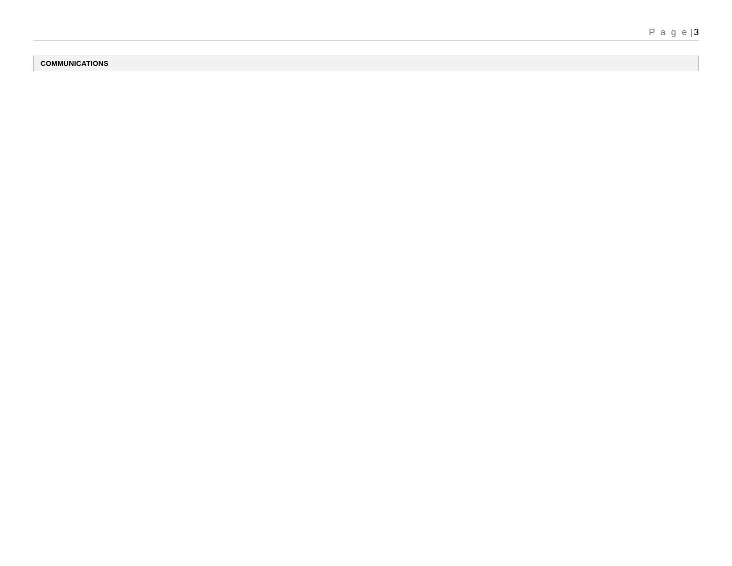P a g e|3
COMMUNICATIONS